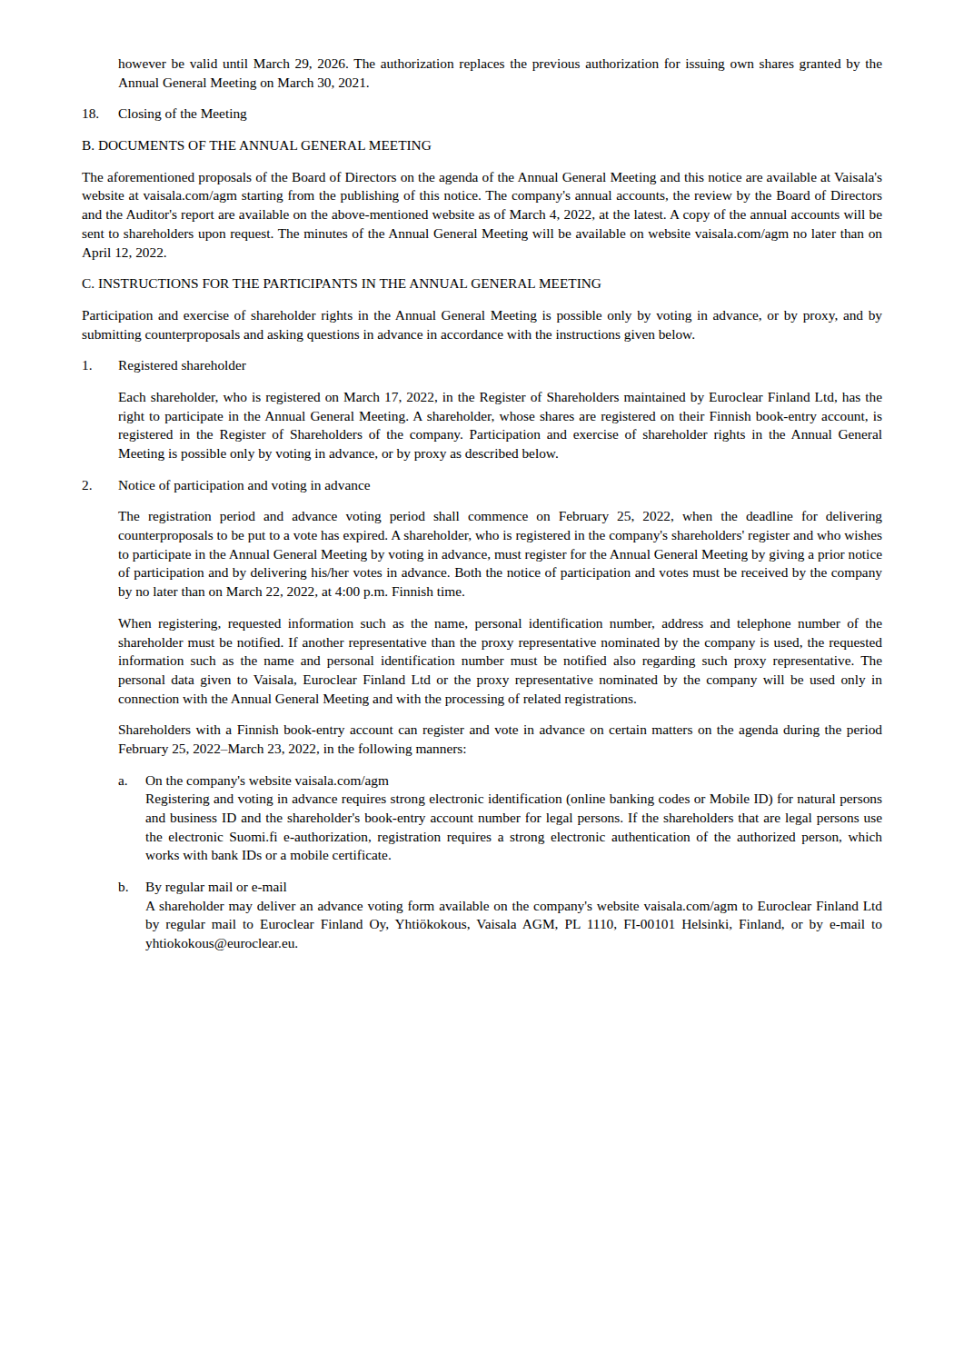however be valid until March 29, 2026. The authorization replaces the previous authorization for issuing own shares granted by the Annual General Meeting on March 30, 2021.
18.
Closing of the Meeting
B. DOCUMENTS OF THE ANNUAL GENERAL MEETING
The aforementioned proposals of the Board of Directors on the agenda of the Annual General Meeting and this notice are available at Vaisala's website at vaisala.com/agm starting from the publishing of this notice. The company's annual accounts, the review by the Board of Directors and the Auditor's report are available on the above-mentioned website as of March 4, 2022, at the latest. A copy of the annual accounts will be sent to shareholders upon request. The minutes of the Annual General Meeting will be available on website vaisala.com/agm no later than on April 12, 2022.
C. INSTRUCTIONS FOR THE PARTICIPANTS IN THE ANNUAL GENERAL MEETING
Participation and exercise of shareholder rights in the Annual General Meeting is possible only by voting in advance, or by proxy, and by submitting counterproposals and asking questions in advance in accordance with the instructions given below.
1.
Registered shareholder
Each shareholder, who is registered on March 17, 2022, in the Register of Shareholders maintained by Euroclear Finland Ltd, has the right to participate in the Annual General Meeting. A shareholder, whose shares are registered on their Finnish book-entry account, is registered in the Register of Shareholders of the company. Participation and exercise of shareholder rights in the Annual General Meeting is possible only by voting in advance, or by proxy as described below.
2.
Notice of participation and voting in advance
The registration period and advance voting period shall commence on February 25, 2022, when the deadline for delivering counterproposals to be put to a vote has expired. A shareholder, who is registered in the company's shareholders' register and who wishes to participate in the Annual General Meeting by voting in advance, must register for the Annual General Meeting by giving a prior notice of participation and by delivering his/her votes in advance. Both the notice of participation and votes must be received by the company by no later than on March 22, 2022, at 4:00 p.m. Finnish time.
When registering, requested information such as the name, personal identification number, address and telephone number of the shareholder must be notified. If another representative than the proxy representative nominated by the company is used, the requested information such as the name and personal identification number must be notified also regarding such proxy representative. The personal data given to Vaisala, Euroclear Finland Ltd or the proxy representative nominated by the company will be used only in connection with the Annual General Meeting and with the processing of related registrations.
Shareholders with a Finnish book-entry account can register and vote in advance on certain matters on the agenda during the period February 25, 2022–March 23, 2022, in the following manners:
a.
On the company's website vaisala.com/agm
Registering and voting in advance requires strong electronic identification (online banking codes or Mobile ID) for natural persons and business ID and the shareholder's book-entry account number for legal persons. If the shareholders that are legal persons use the electronic Suomi.fi e-authorization, registration requires a strong electronic authentication of the authorized person, which works with bank IDs or a mobile certificate.
b.
By regular mail or e-mail
A shareholder may deliver an advance voting form available on the company's website vaisala.com/agm to Euroclear Finland Ltd by regular mail to Euroclear Finland Oy, Yhtiökokous, Vaisala AGM, PL 1110, FI-00101 Helsinki, Finland, or by e-mail to yhtiokokous@euroclear.eu.